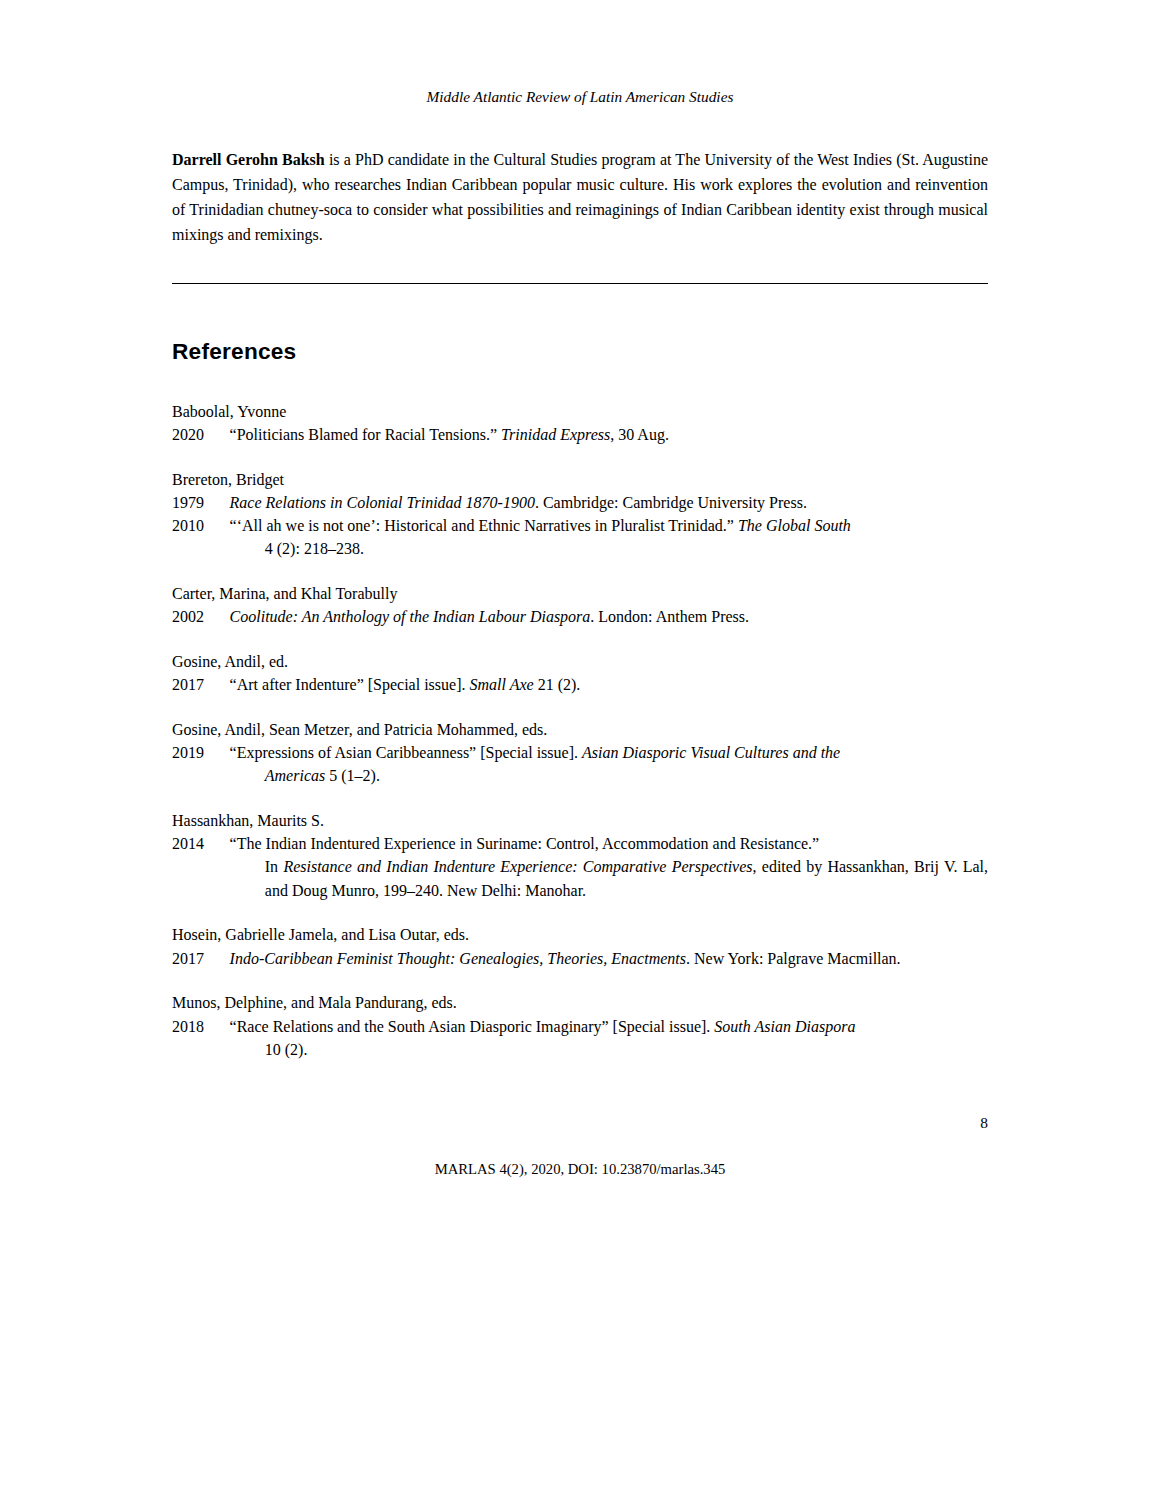Middle Atlantic Review of Latin American Studies
Darrell Gerohn Baksh is a PhD candidate in the Cultural Studies program at The University of the West Indies (St. Augustine Campus, Trinidad), who researches Indian Caribbean popular music culture. His work explores the evolution and reinvention of Trinidadian chutney-soca to consider what possibilities and reimaginings of Indian Caribbean identity exist through musical mixings and remixings.
References
Baboolal, Yvonne
2020“Politicians Blamed for Racial Tensions.” Trinidad Express, 30 Aug.
Brereton, Bridget
1979 Race Relations in Colonial Trinidad 1870-1900. Cambridge: Cambridge University Press.
2010“‘All ah we is not one’: Historical and Ethnic Narratives in Pluralist Trinidad.” The Global South 4 (2): 218–238.
Carter, Marina, and Khal Torabully
2002 Coolitude: An Anthology of the Indian Labour Diaspora. London: Anthem Press.
Gosine, Andil, ed.
2017“Art after Indenture” [Special issue]. Small Axe 21 (2).
Gosine, Andil, Sean Metzer, and Patricia Mohammed, eds.
2019“Expressions of Asian Caribbeanness” [Special issue]. Asian Diasporic Visual Cultures and the Americas 5 (1–2).
Hassankhan, Maurits S.
2014“The Indian Indentured Experience in Suriname: Control, Accommodation and Resistance.” In Resistance and Indian Indenture Experience: Comparative Perspectives, edited by Hassankhan, Brij V. Lal, and Doug Munro, 199–240. New Delhi: Manohar.
Hosein, Gabrielle Jamela, and Lisa Outar, eds.
2017 Indo-Caribbean Feminist Thought: Genealogies, Theories, Enactments. New York: Palgrave Macmillan.
Munos, Delphine, and Mala Pandurang, eds.
2018“Race Relations and the South Asian Diasporic Imaginary” [Special issue]. South Asian Diaspora 10 (2).
8
MARLAS 4(2), 2020, DOI: 10.23870/marlas.345